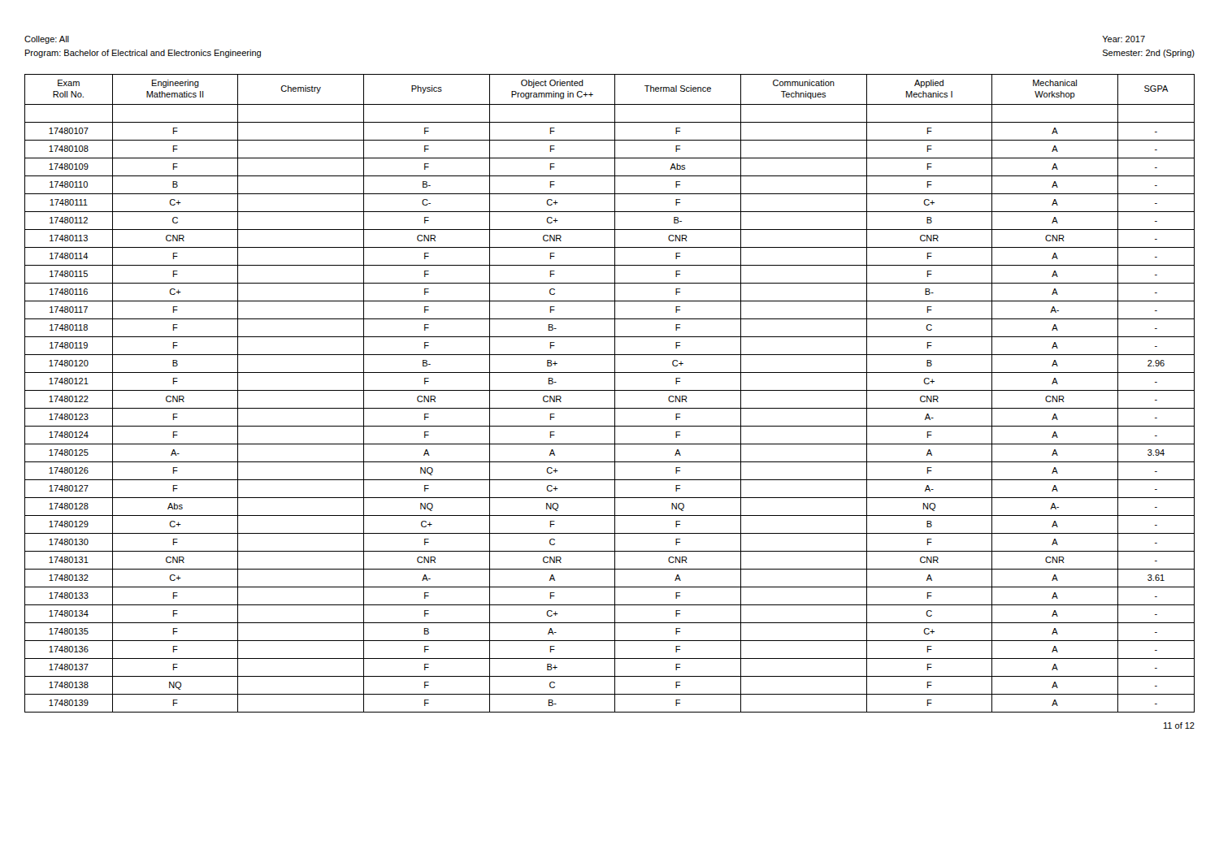College: All
Program: Bachelor of Electrical and Electronics Engineering
Year: 2017
Semester: 2nd (Spring)
| Exam Roll No. | Engineering Mathematics II | Chemistry | Physics | Object Oriented Programming in C++ | Thermal Science | Communication Techniques | Applied Mechanics I | Mechanical Workshop | SGPA |
| --- | --- | --- | --- | --- | --- | --- | --- | --- | --- |
| 17480107 | F | | F | F | F | | F | A | - |
| 17480108 | F | | F | F | F | | F | A | - |
| 17480109 | F | | F | F | Abs | | F | A | - |
| 17480110 | B | | B- | F | F | | F | A | - |
| 17480111 | C+ | | C- | C+ | F | | C+ | A | - |
| 17480112 | C | | F | C+ | B- | | B | A | - |
| 17480113 | CNR | | CNR | CNR | CNR | | CNR | CNR | - |
| 17480114 | F | | F | F | F | | F | A | - |
| 17480115 | F | | F | F | F | | F | A | - |
| 17480116 | C+ | | F | C | F | | B- | A | - |
| 17480117 | F | | F | F | F | | F | A- | - |
| 17480118 | F | | F | B- | F | | C | A | - |
| 17480119 | F | | F | F | F | | F | A | - |
| 17480120 | B | | B- | B+ | C+ | | B | A | 2.96 |
| 17480121 | F | | F | B- | F | | C+ | A | - |
| 17480122 | CNR | | CNR | CNR | CNR | | CNR | CNR | - |
| 17480123 | F | | F | F | F | | A- | A | - |
| 17480124 | F | | F | F | F | | F | A | - |
| 17480125 | A- | | A | A | A | | A | A | 3.94 |
| 17480126 | F | | NQ | C+ | F | | F | A | - |
| 17480127 | F | | F | C+ | F | | A- | A | - |
| 17480128 | Abs | | NQ | NQ | NQ | | NQ | A- | - |
| 17480129 | C+ | | C+ | F | F | | B | A | - |
| 17480130 | F | | F | C | F | | F | A | - |
| 17480131 | CNR | | CNR | CNR | CNR | | CNR | CNR | - |
| 17480132 | C+ | | A- | A | A | | A | A | 3.61 |
| 17480133 | F | | F | F | F | | F | A | - |
| 17480134 | F | | F | C+ | F | | C | A | - |
| 17480135 | F | | B | A- | F | | C+ | A | - |
| 17480136 | F | | F | F | F | | F | A | - |
| 17480137 | F | | F | B+ | F | | F | A | - |
| 17480138 | NQ | | F | C | F | | F | A | - |
| 17480139 | F | | F | B- | F | | F | A | - |
11 of 12